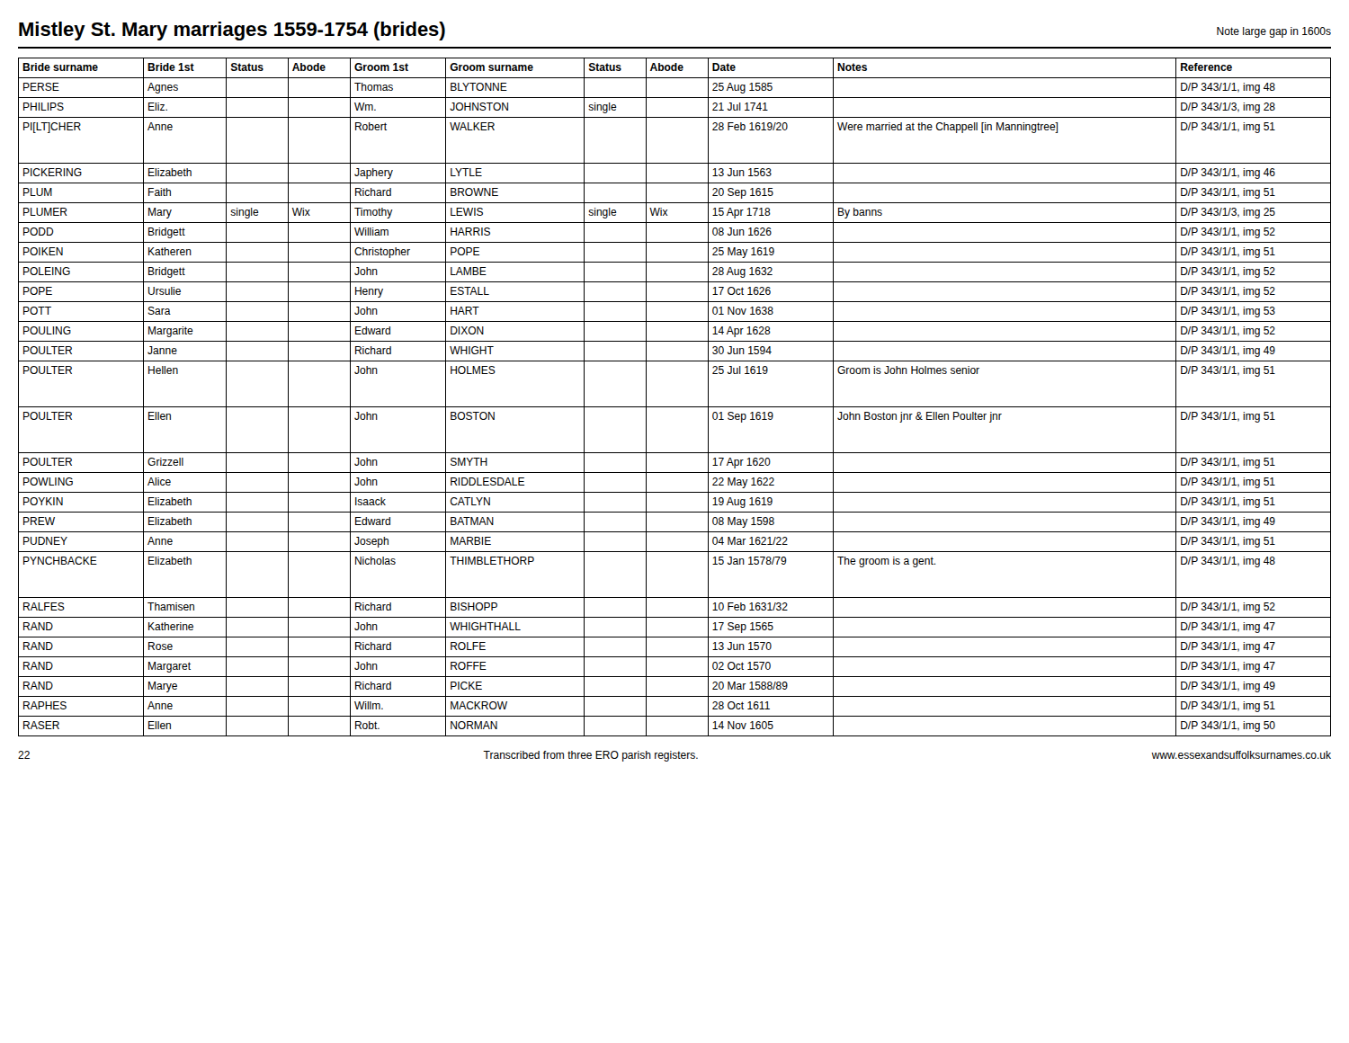Mistley St. Mary marriages 1559-1754 (brides)
Note large gap in 1600s
| Bride surname | Bride 1st | Status | Abode | Groom 1st | Groom surname | Status | Abode | Date | Notes | Reference |
| --- | --- | --- | --- | --- | --- | --- | --- | --- | --- | --- |
| PERSE | Agnes | | | Thomas | BLYTONNE | | | 25 Aug 1585 | | D/P 343/1/1, img 48 |
| PHILIPS | Eliz. | | | Wm. | JOHNSTON | single | | 21 Jul 1741 | | D/P 343/1/3, img 28 |
| PI[LT]CHER | Anne | | | Robert | WALKER | | | 28 Feb 1619/20 | Were married at the Chappell [in Manningtree] | D/P 343/1/1, img 51 |
| PICKERING | Elizabeth | | | Japhery | LYTLE | | | 13 Jun 1563 | | D/P 343/1/1, img 46 |
| PLUM | Faith | | | Richard | BROWNE | | | 20 Sep 1615 | | D/P 343/1/1, img 51 |
| PLUMER | Mary | single | Wix | Timothy | LEWIS | single | Wix | 15 Apr 1718 | By banns | D/P 343/1/3, img 25 |
| PODD | Bridgett | | | William | HARRIS | | | 08 Jun 1626 | | D/P 343/1/1, img 52 |
| POIKEN | Katheren | | | Christopher | POPE | | | 25 May 1619 | | D/P 343/1/1, img 51 |
| POLEING | Bridgett | | | John | LAMBE | | | 28 Aug 1632 | | D/P 343/1/1, img 52 |
| POPE | Ursulie | | | Henry | ESTALL | | | 17 Oct 1626 | | D/P 343/1/1, img 52 |
| POTT | Sara | | | John | HART | | | 01 Nov 1638 | | D/P 343/1/1, img 53 |
| POULING | Margarite | | | Edward | DIXON | | | 14 Apr 1628 | | D/P 343/1/1, img 52 |
| POULTER | Janne | | | Richard | WHIGHT | | | 30 Jun 1594 | | D/P 343/1/1, img 49 |
| POULTER | Hellen | | | John | HOLMES | | | 25 Jul 1619 | Groom is John Holmes senior | D/P 343/1/1, img 51 |
| POULTER | Ellen | | | John | BOSTON | | | 01 Sep 1619 | John Boston jnr & Ellen Poulter jnr | D/P 343/1/1, img 51 |
| POULTER | Grizzell | | | John | SMYTH | | | 17 Apr 1620 | | D/P 343/1/1, img 51 |
| POWLING | Alice | | | John | RIDDLESDALE | | | 22 May 1622 | | D/P 343/1/1, img 51 |
| POYKIN | Elizabeth | | | Isaack | CATLYN | | | 19 Aug 1619 | | D/P 343/1/1, img 51 |
| PREW | Elizabeth | | | Edward | BATMAN | | | 08 May 1598 | | D/P 343/1/1, img 49 |
| PUDNEY | Anne | | | Joseph | MARBIE | | | 04 Mar 1621/22 | | D/P 343/1/1, img 51 |
| PYNCHBACKE | Elizabeth | | | Nicholas | THIMBLETHORP | | | 15 Jan 1578/79 | The groom is a gent. | D/P 343/1/1, img 48 |
| RALFES | Thamisen | | | Richard | BISHOPP | | | 10 Feb 1631/32 | | D/P 343/1/1, img 52 |
| RAND | Katherine | | | John | WHIGHTHALL | | | 17 Sep 1565 | | D/P 343/1/1, img 47 |
| RAND | Rose | | | Richard | ROLFE | | | 13 Jun 1570 | | D/P 343/1/1, img 47 |
| RAND | Margaret | | | John | ROFFE | | | 02 Oct 1570 | | D/P 343/1/1, img 47 |
| RAND | Marye | | | Richard | PICKE | | | 20 Mar 1588/89 | | D/P 343/1/1, img 49 |
| RAPHES | Anne | | | Willm. | MACKROW | | | 28 Oct 1611 | | D/P 343/1/1, img 51 |
| RASER | Ellen | | | Robt. | NORMAN | | | 14 Nov 1605 | | D/P 343/1/1, img 50 |
22
Transcribed from three ERO parish registers.
www.essexandsuffolksurnames.co.uk